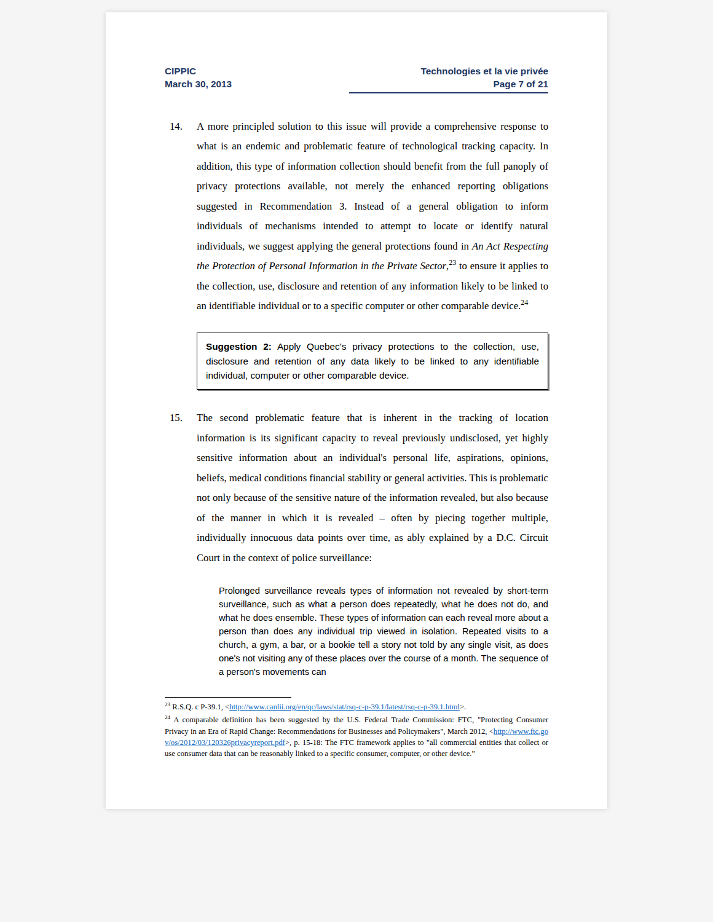CIPPIC
March 30, 2013
Technologies et la vie privée
Page 7 of 21
A more principled solution to this issue will provide a comprehensive response to what is an endemic and problematic feature of technological tracking capacity. In addition, this type of information collection should benefit from the full panoply of privacy protections available, not merely the enhanced reporting obligations suggested in Recommendation 3. Instead of a general obligation to inform individuals of mechanisms intended to attempt to locate or identify natural individuals, we suggest applying the general protections found in An Act Respecting the Protection of Personal Information in the Private Sector,23 to ensure it applies to the collection, use, disclosure and retention of any information likely to be linked to an identifiable individual or to a specific computer or other comparable device.24
Suggestion 2: Apply Quebec's privacy protections to the collection, use, disclosure and retention of any data likely to be linked to any identifiable individual, computer or other comparable device.
The second problematic feature that is inherent in the tracking of location information is its significant capacity to reveal previously undisclosed, yet highly sensitive information about an individual's personal life, aspirations, opinions, beliefs, medical conditions financial stability or general activities. This is problematic not only because of the sensitive nature of the information revealed, but also because of the manner in which it is revealed – often by piecing together multiple, individually innocuous data points over time, as ably explained by a D.C. Circuit Court in the context of police surveillance:
Prolonged surveillance reveals types of information not revealed by short-term surveillance, such as what a person does repeatedly, what he does not do, and what he does ensemble. These types of information can each reveal more about a person than does any individual trip viewed in isolation. Repeated visits to a church, a gym, a bar, or a bookie tell a story not told by any single visit, as does one's not visiting any of these places over the course of a month. The sequence of a person's movements can
23 R.S.Q. c P-39.1, <http://www.canlii.org/en/qc/laws/stat/rsq-c-p-39.1/latest/rsq-c-p-39.1.html>.
24 A comparable definition has been suggested by the U.S. Federal Trade Commission: FTC, "Protecting Consumer Privacy in an Era of Rapid Change: Recommendations for Businesses and Policymakers", March 2012, <http://www.ftc.gov/os/2012/03/120326privacyreport.pdf>, p. 15-18: The FTC framework applies to "all commercial entities that collect or use consumer data that can be reasonably linked to a specific consumer, computer, or other device."